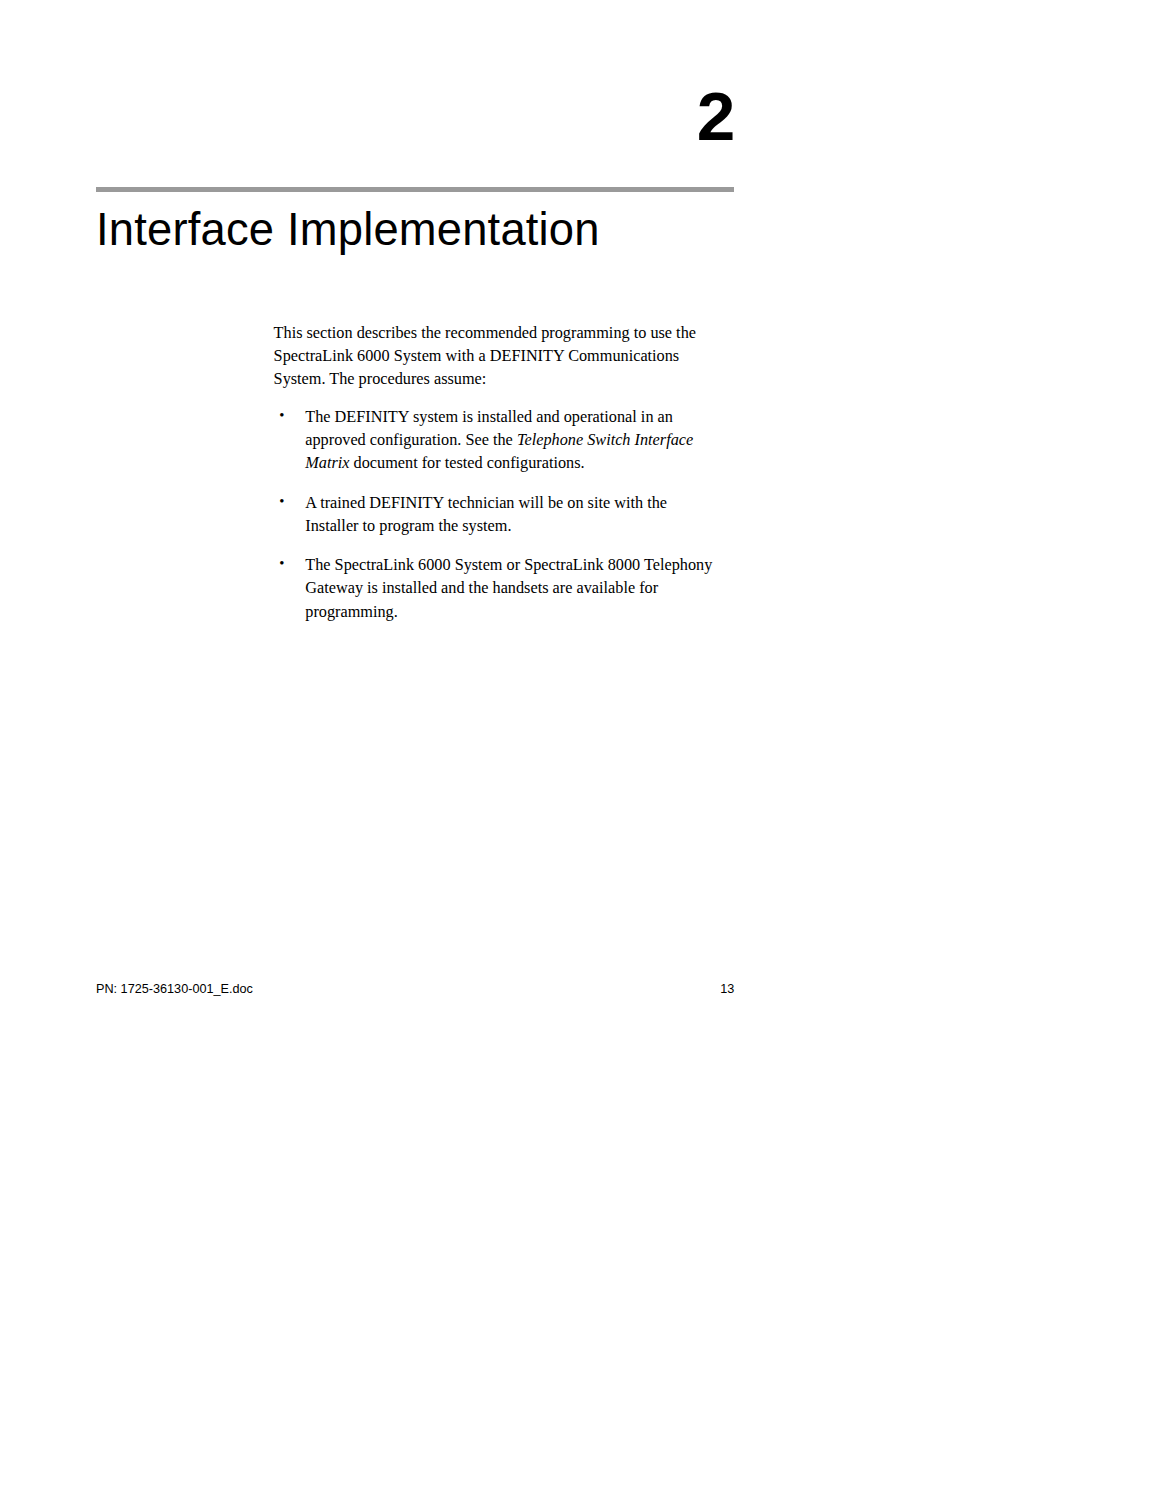2
Interface Implementation
This section describes the recommended programming to use the SpectraLink 6000 System with a DEFINITY Communications System. The procedures assume:
The DEFINITY system is installed and operational in an approved configuration. See the Telephone Switch Interface Matrix document for tested configurations.
A trained DEFINITY technician will be on site with the Installer to program the system.
The SpectraLink 6000 System or SpectraLink 8000 Telephony Gateway is installed and the handsets are available for programming.
PN: 1725-36130-001_E.doc 13